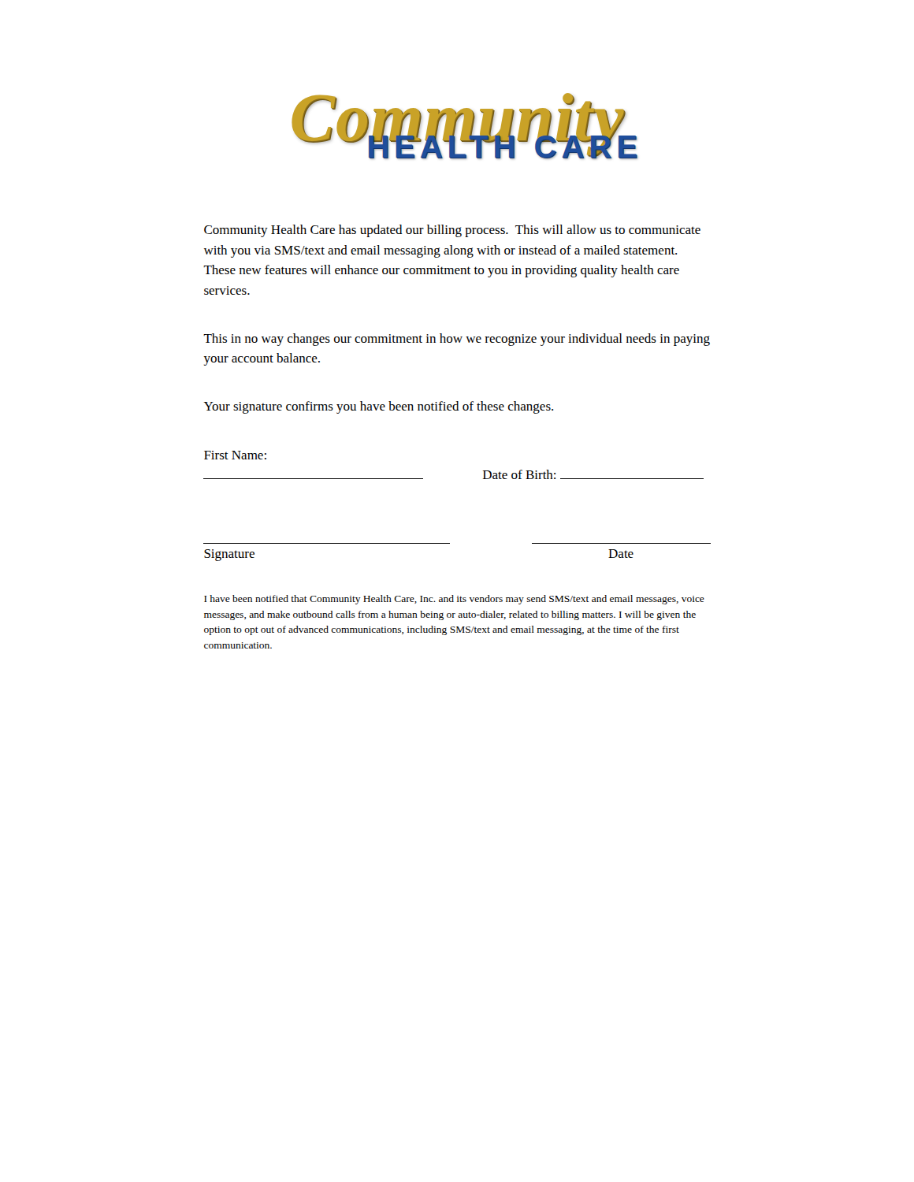Community
HEALTH CARE
Community Health Care has updated our billing process. This will allow us to communicate with you via SMS/text and email messaging along with or instead of a mailed statement. These new features will enhance our commitment to you in providing quality health care services.
This in no way changes our commitment in how we recognize your individual needs in paying your account balance.
Your signature confirms you have been notified of these changes.
| First Name: | Date of Birth: |
| Signature | | Date |
I have been notified that Community Health Care, Inc. and its vendors may send SMS/text and email messages, voice messages, and make outbound calls from a human being or auto-dialer, related to billing matters. I will be given the option to opt out of advanced communications, including SMS/text and email messaging, at the time of the first communication.